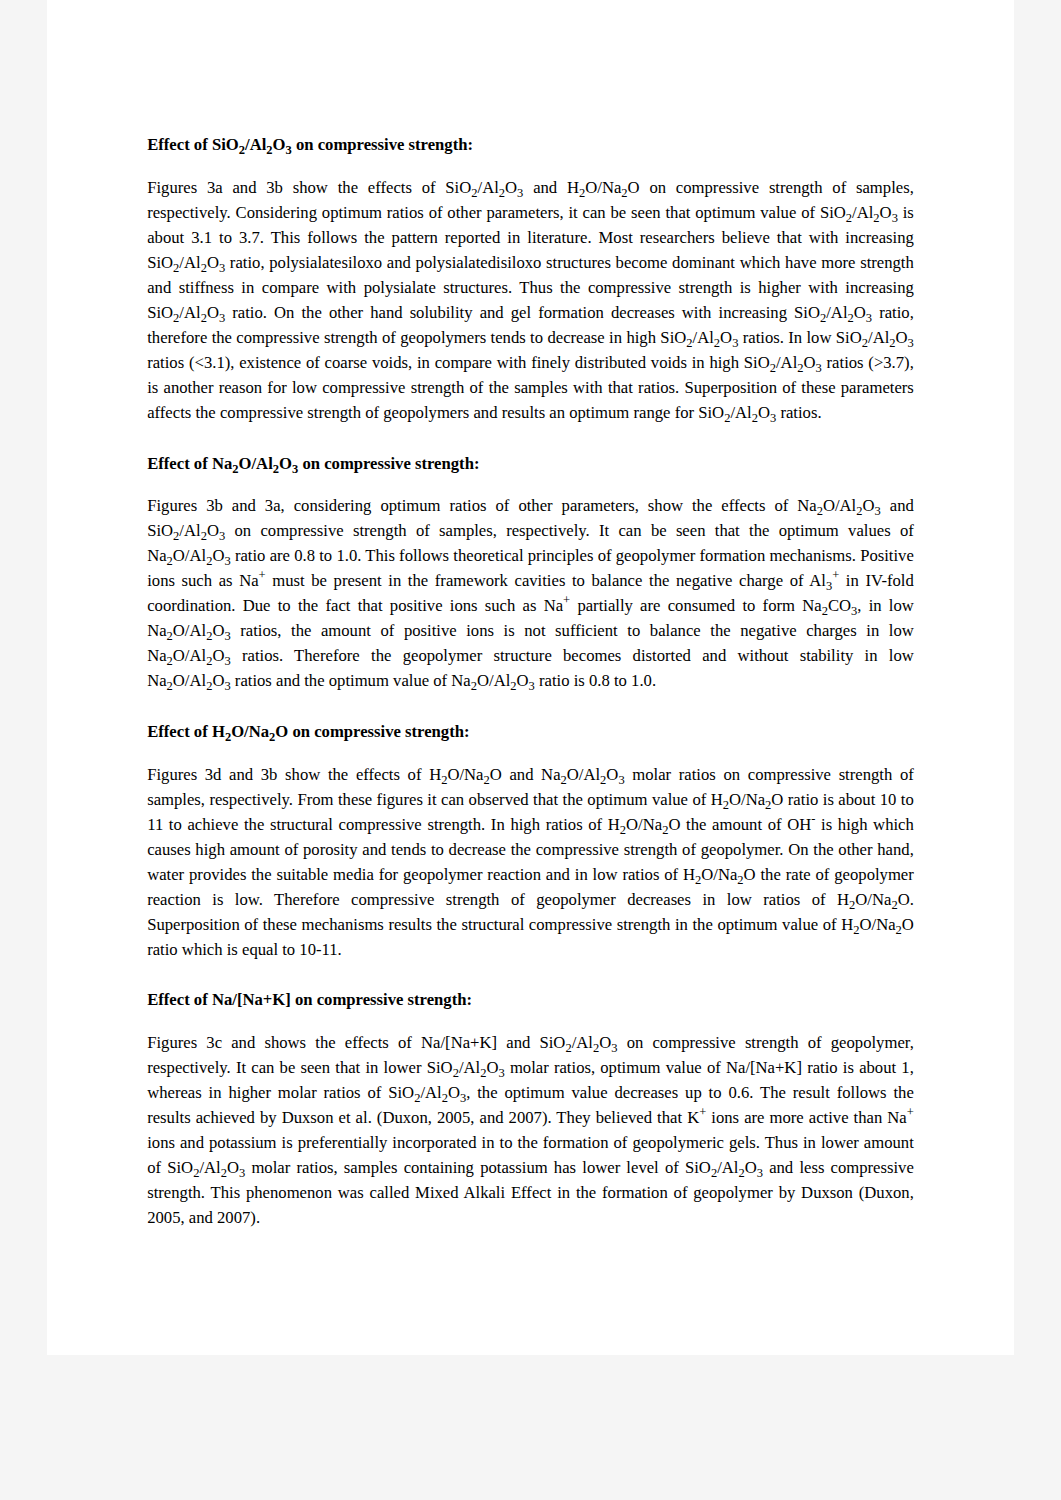Effect of SiO2/Al2O3 on compressive strength:
Figures 3a and 3b show the effects of SiO2/Al2O3 and H2O/Na2O on compressive strength of samples, respectively. Considering optimum ratios of other parameters, it can be seen that optimum value of SiO2/Al2O3 is about 3.1 to 3.7. This follows the pattern reported in literature. Most researchers believe that with increasing SiO2/Al2O3 ratio, polysialatesiloxo and polysialatedisiloxo structures become dominant which have more strength and stiffness in compare with polysialate structures. Thus the compressive strength is higher with increasing SiO2/Al2O3 ratio. On the other hand solubility and gel formation decreases with increasing SiO2/Al2O3 ratio, therefore the compressive strength of geopolymers tends to decrease in high SiO2/Al2O3 ratios. In low SiO2/Al2O3 ratios (<3.1), existence of coarse voids, in compare with finely distributed voids in high SiO2/Al2O3 ratios (>3.7), is another reason for low compressive strength of the samples with that ratios. Superposition of these parameters affects the compressive strength of geopolymers and results an optimum range for SiO2/Al2O3 ratios.
Effect of Na2O/Al2O3 on compressive strength:
Figures 3b and 3a, considering optimum ratios of other parameters, show the effects of Na2O/Al2O3 and SiO2/Al2O3 on compressive strength of samples, respectively. It can be seen that the optimum values of Na2O/Al2O3 ratio are 0.8 to 1.0. This follows theoretical principles of geopolymer formation mechanisms. Positive ions such as Na+ must be present in the framework cavities to balance the negative charge of Al3+ in IV-fold coordination. Due to the fact that positive ions such as Na+ partially are consumed to form Na2CO3, in low Na2O/Al2O3 ratios, the amount of positive ions is not sufficient to balance the negative charges in low Na2O/Al2O3 ratios. Therefore the geopolymer structure becomes distorted and without stability in low Na2O/Al2O3 ratios and the optimum value of Na2O/Al2O3 ratio is 0.8 to 1.0.
Effect of H2O/Na2O on compressive strength:
Figures 3d and 3b show the effects of H2O/Na2O and Na2O/Al2O3 molar ratios on compressive strength of samples, respectively. From these figures it can observed that the optimum value of H2O/Na2O ratio is about 10 to 11 to achieve the structural compressive strength. In high ratios of H2O/Na2O the amount of OH- is high which causes high amount of porosity and tends to decrease the compressive strength of geopolymer. On the other hand, water provides the suitable media for geopolymer reaction and in low ratios of H2O/Na2O the rate of geopolymer reaction is low. Therefore compressive strength of geopolymer decreases in low ratios of H2O/Na2O. Superposition of these mechanisms results the structural compressive strength in the optimum value of H2O/Na2O ratio which is equal to 10-11.
Effect of Na/[Na+K] on compressive strength:
Figures 3c and shows the effects of Na/[Na+K] and SiO2/Al2O3 on compressive strength of geopolymer, respectively. It can be seen that in lower SiO2/Al2O3 molar ratios, optimum value of Na/[Na+K] ratio is about 1, whereas in higher molar ratios of SiO2/Al2O3, the optimum value decreases up to 0.6. The result follows the results achieved by Duxson et al. (Duxon, 2005, and 2007). They believed that K+ ions are more active than Na+ ions and potassium is preferentially incorporated in to the formation of geopolymeric gels. Thus in lower amount of SiO2/Al2O3 molar ratios, samples containing potassium has lower level of SiO2/Al2O3 and less compressive strength. This phenomenon was called Mixed Alkali Effect in the formation of geopolymer by Duxson (Duxon, 2005, and 2007).